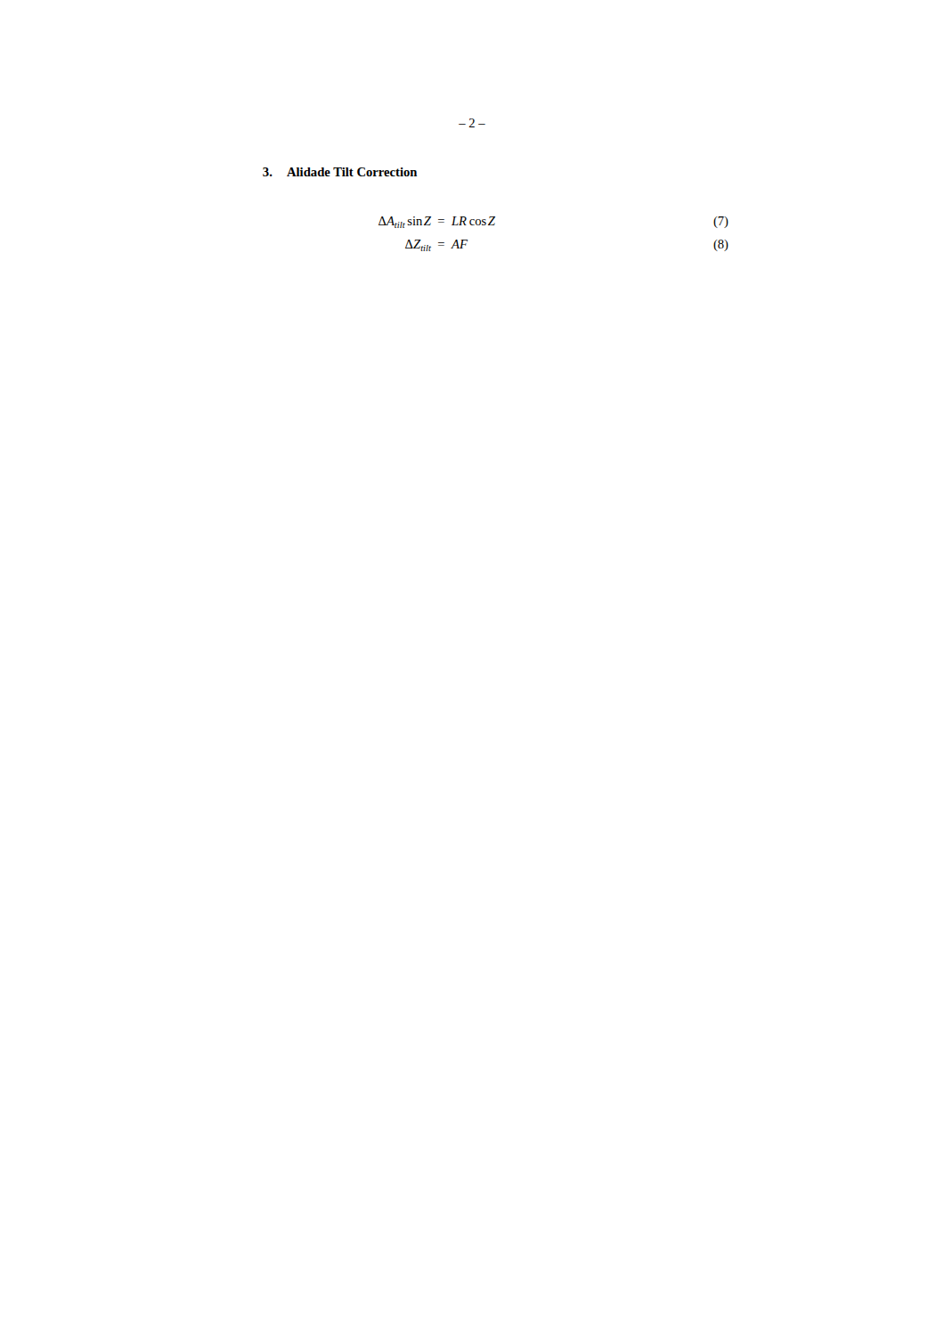– 2 –
3. Alidade Tilt Correction
| Δ A tilt sin Z | = | LR cos Z | (7) |
| Δ Z tilt | = | AF | (8) |